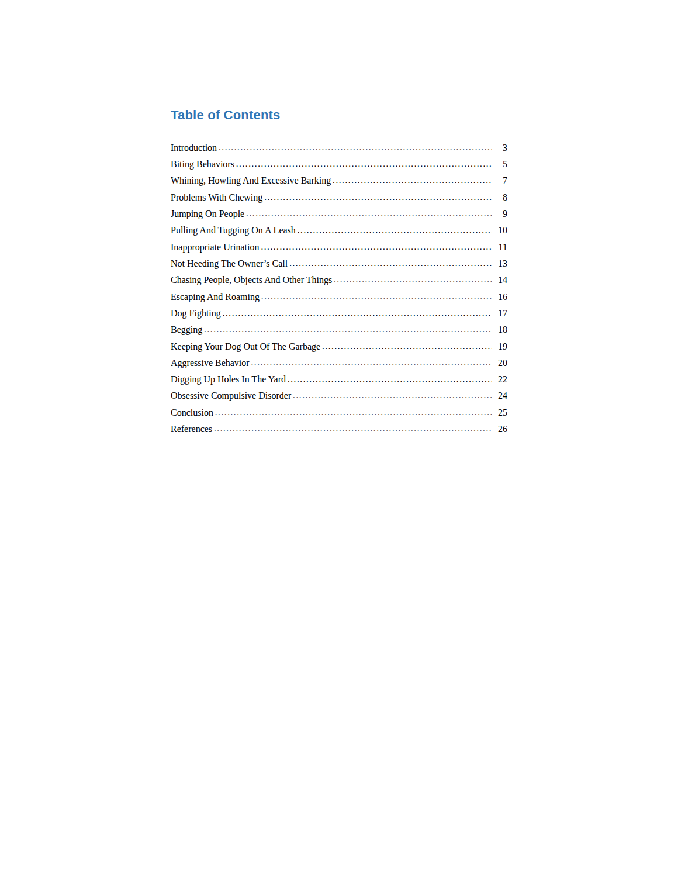Table of Contents
Introduction................................................................................................... 3
Biting Behaviors............................................................................................... 5
Whining, Howling And Excessive Barking........................................................... 7
Problems With Chewing....................................................................................... 8
Jumping On People.............................................................................................. 9
Pulling And Tugging On A Leash..................................................................... 10
Inappropriate Urination..................................................................................... 11
Not Heeding The Owner’s Call........................................................................... 13
Chasing People, Objects And Other Things......................................................... 14
Escaping And Roaming..................................................................................... 16
Dog Fighting............................................................................................... 17
Begging......................................................................................................... 18
Keeping Your Dog Out Of The Garbage............................................................ 19
Aggressive Behavior.......................................................................................... 20
Digging Up Holes In The Yard............................................................................ 22
Obsessive Compulsive Disorder......................................................................... 24
Conclusion..................................................................................................... 25
References..................................................................................................... 26